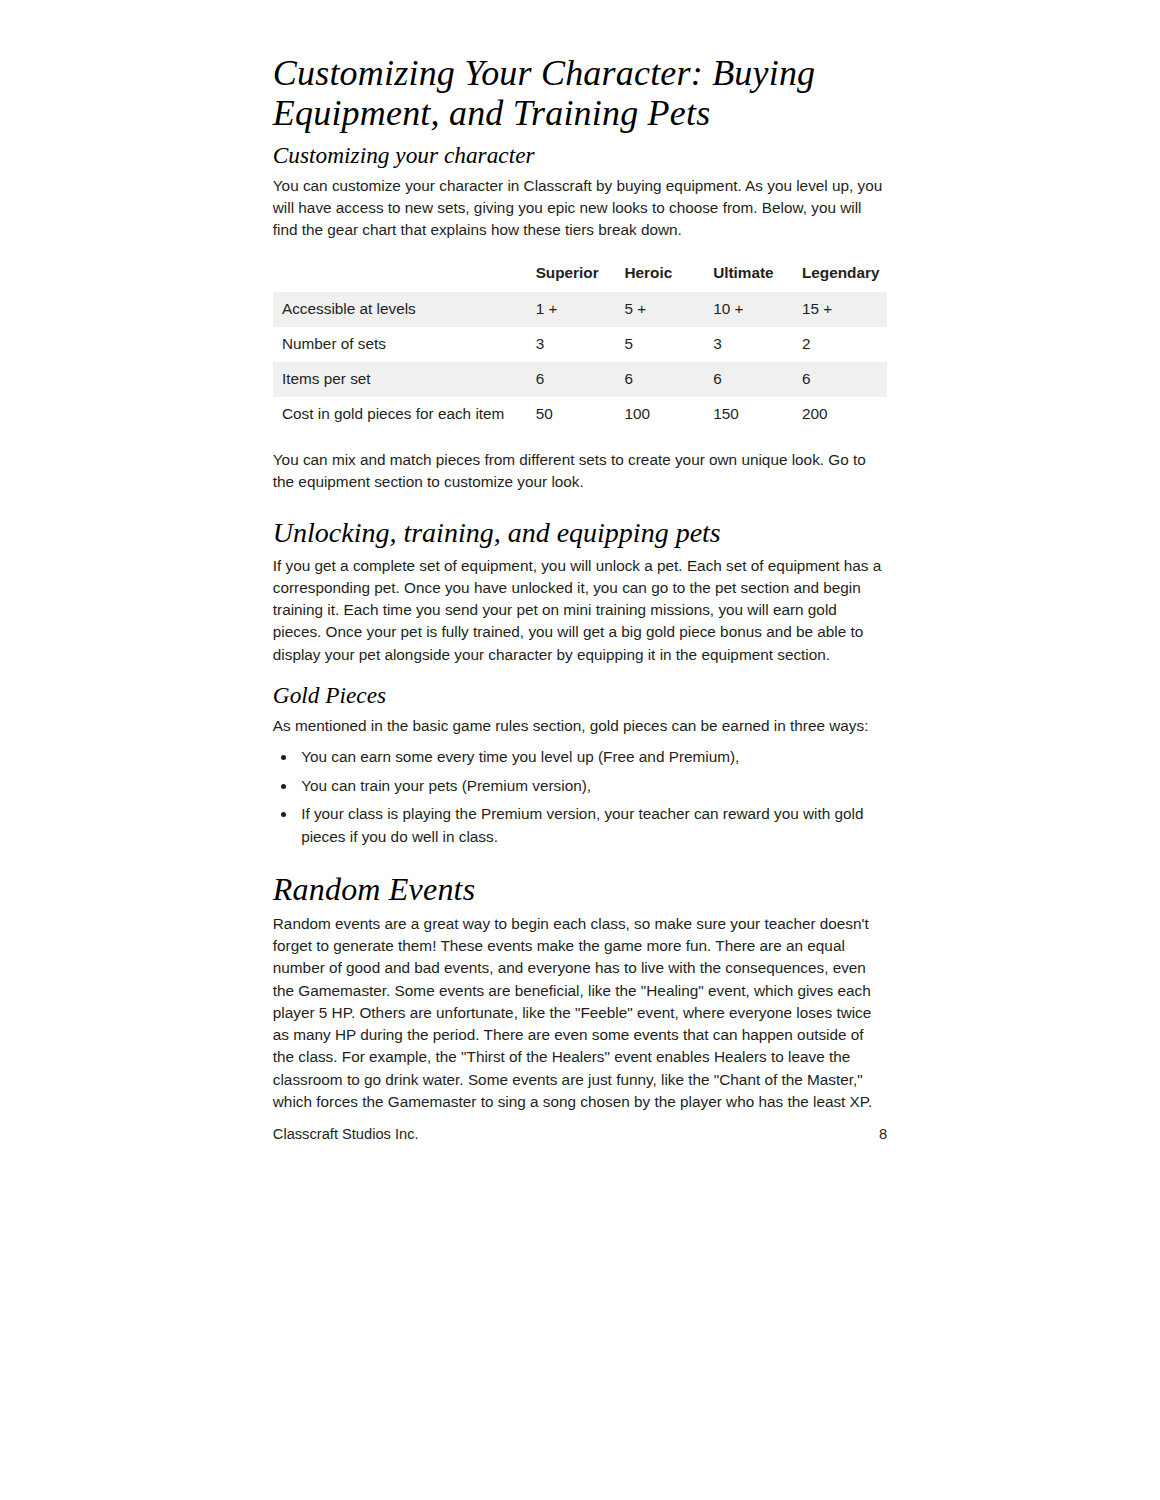Customizing Your Character: Buying Equipment, and Training Pets
Customizing your character
You can customize your character in Classcraft by buying equipment. As you level up, you will have access to new sets, giving you epic new looks to choose from. Below, you will find the gear chart that explains how these tiers break down.
| | Superior | Heroic | Ultimate | Legendary |
| --- | --- | --- | --- | --- |
| Accessible at levels | 1 + | 5 + | 10 + | 15 + |
| Number of sets | 3 | 5 | 3 | 2 |
| Items per set | 6 | 6 | 6 | 6 |
| Cost in gold pieces for each item | 50 | 100 | 150 | 200 |
You can mix and match pieces from different sets to create your own unique look. Go to the equipment section to customize your look.
Unlocking, training, and equipping pets
If you get a complete set of equipment, you will unlock a pet. Each set of equipment has a corresponding pet. Once you have unlocked it, you can go to the pet section and begin training it. Each time you send your pet on mini training missions, you will earn gold pieces. Once your pet is fully trained, you will get a big gold piece bonus and be able to display your pet alongside your character by equipping it in the equipment section.
Gold Pieces
As mentioned in the basic game rules section, gold pieces can be earned in three ways:
You can earn some every time you level up (Free and Premium),
You can train your pets (Premium version),
If your class is playing the Premium version, your teacher can reward you with gold pieces if you do well in class.
Random Events
Random events are a great way to begin each class, so make sure your teacher doesn't forget to generate them! These events make the game more fun. There are an equal number of good and bad events, and everyone has to live with the consequences, even the Gamemaster. Some events are beneficial, like the "Healing" event, which gives each player 5 HP. Others are unfortunate, like the "Feeble" event, where everyone loses twice as many HP during the period. There are even some events that can happen outside of the class. For example, the "Thirst of the Healers" event enables Healers to leave the classroom to go drink water. Some events are just funny, like the "Chant of the Master," which forces the Gamemaster to sing a song chosen by the player who has the least XP.
Classcraft Studios Inc. 8